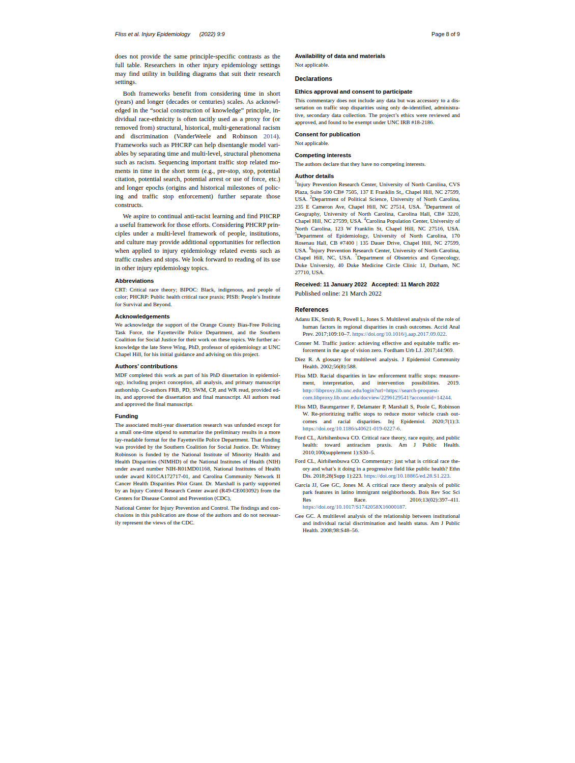Fliss et al. Injury Epidemiology (2022) 9:9
Page 8 of 9
does not provide the same principle-specific contrasts as the full table. Researchers in other injury epidemiology settings may find utility in building diagrams that suit their research settings.
Both frameworks benefit from considering time in short (years) and longer (decades or centuries) scales. As acknowledged in the “social construction of knowledge” principle, individual race-ethnicity is often tacitly used as a proxy for (or removed from) structural, historical, multi-generational racism and discrimination (VanderWeele and Robinson 2014). Frameworks such as PHCRP can help disentangle model variables by separating time and multi-level, structural phenomena such as racism. Sequencing important traffic stop related moments in time in the short term (e.g., pre-stop, stop, potential citation, potential search, potential arrest or use of force, etc.) and longer epochs (origins and historical milestones of policing and traffic stop enforcement) further separate those constructs.
We aspire to continual anti-racist learning and find PHCRP a useful framework for those efforts. Considering PHCRP principles under a multi-level framework of people, institutions, and culture may provide additional opportunities for reflection when applied to injury epidemiology related events such as traffic crashes and stops. We look forward to reading of its use in other injury epidemiology topics.
Abbreviations
CRT: Critical race theory; BIPOC: Black, indigenous, and people of color; PHCRP: Public health critical race praxis; PISB: People’s Institute for Survival and Beyond.
Acknowledgements
We acknowledge the support of the Orange County Bias-Free Policing Task Force, the Fayetteville Police Department, and the Southern Coalition for Social Justice for their work on these topics. We further acknowledge the late Steve Wing, PhD, professor of epidemiology at UNC Chapel Hill, for his initial guidance and advising on this project.
Authors’ contributions
MDF completed this work as part of his PhD dissertation in epidemiology, including project conception, all analysis, and primary manuscript authorship. Co-authors FRB, PD, SWM, CP, and WR read, provided edits, and approved the dissertation and final manuscript. All authors read and approved the final manuscript.
Funding
The associated multi-year dissertation research was unfunded except for a small one-time stipend to summarize the preliminary results in a more lay-readable format for the Fayetteville Police Department. That funding was provided by the Southern Coalition for Social Justice. Dr. Whitney Robinson is funded by the National Institute of Minority Health and Health Disparities (NIMHD) of the National Institutes of Health (NIH) under award number NIH-R01MD01168, National Institutes of Health under award K01CA172717-01, and Carolina Community Network II Cancer Health Disparities Pilot Grant. Dr. Marshall is partly supported by an Injury Control Research Center award (R49-CE003092) from the Centers for Disease Control and Prevention (CDC),
National Center for Injury Prevention and Control. The findings and conclusions in this publication are those of the authors and do not necessarily represent the views of the CDC.
Availability of data and materials
Not applicable.
Declarations
Ethics approval and consent to participate
This commentary does not include any data but was accessory to a dissertation on traffic stop disparities using only de-identified, administrative, secondary data collection. The project’s ethics were reviewed and approved, and found to be exempt under UNC IRB #18-2186.
Consent for publication
Not applicable.
Competing interests
The authors declare that they have no competing interests.
Author details
1Injury Prevention Research Center, University of North Carolina, CVS Plaza, Suite 500 CB# 7505, 137 E Franklin St,, Chapel Hill, NC 27599, USA. 2Department of Political Science, University of North Carolina, 235 E Cameron Ave, Chapel Hill, NC 27514, USA. 3Department of Geography, University of North Carolina, Carolina Hall, CB# 3220, Chapel Hill, NC 27599, USA. 4Carolina Population Center, University of North Carolina, 123 W Franklin St, Chapel Hill, NC 27516, USA. 5Department of Epidemiology, University of North Carolina, 170 Rosenau Hall, CB #7400 | 135 Dauer Drive, Chapel Hill, NC 27599, USA. 6Injury Prevention Research Center, University of North Carolina, Chapel Hill, NC, USA. 7Department of Obstetrics and Gynecology, Duke University, 40 Duke Medicine Circle Clinic 1J, Durham, NC 27710, USA.
Received: 11 January 2022 Accepted: 11 March 2022
Published online: 21 March 2022
References
Adanu EK, Smith R, Powell L, Jones S. Multilevel analysis of the role of human factors in regional disparities in crash outcomes. Accid Anal Prev. 2017;109:10–7. https://doi.org/10.1016/j.aap.2017.09.022.
Conner M. Traffic justice: achieving effective and equitable traffic enforcement in the age of vision zero. Fordham Urb LJ. 2017;44:969.
Diez R. A glossary for multilevel analysis. J Epidemiol Community Health. 2002;56(8):588.
Fliss MD. Racial disparities in law enforcement traffic stops: measurement, interpretation, and intervention possibilities. 2019. http://libproxy.lib.unc.edu/login?url=https://search-proquest-com.libproxy.lib.unc.edu/docview/2296129541?accountid=14244.
Fliss MD, Baumgartner F, Delamater P, Marshall S, Poole C, Robinson W. Re-prioritizing traffic stops to reduce motor vehicle crash outcomes and racial disparities. Inj Epidemiol. 2020;7(1):3. https://doi.org/10.1186/s40621-019-0227-6.
Ford CL, Airhihenbuwa CO. Critical race theory, race equity, and public health: toward antiracism praxis. Am J Public Health. 2010;100(supplement 1):S30–5.
Ford CL, Airhihenbuwa CO. Commentary: just what is critical race theory and what’s it doing in a progressive field like public health? Ethn Dis. 2018;28(Supp 1):223. https://doi.org/10.18865/ed.28.S1.223.
García JJ, Gee GC, Jones M. A critical race theory analysis of public park features in latino immigrant neighborhoods. Bois Rev Soc Sci Res Race. 2016;13(02):397–411. https://doi.org/10.1017/S1742058X16000187.
Gee GC. A multilevel analysis of the relationship between institutional and individual racial discrimination and health status. Am J Public Health. 2008;98:S48–56.